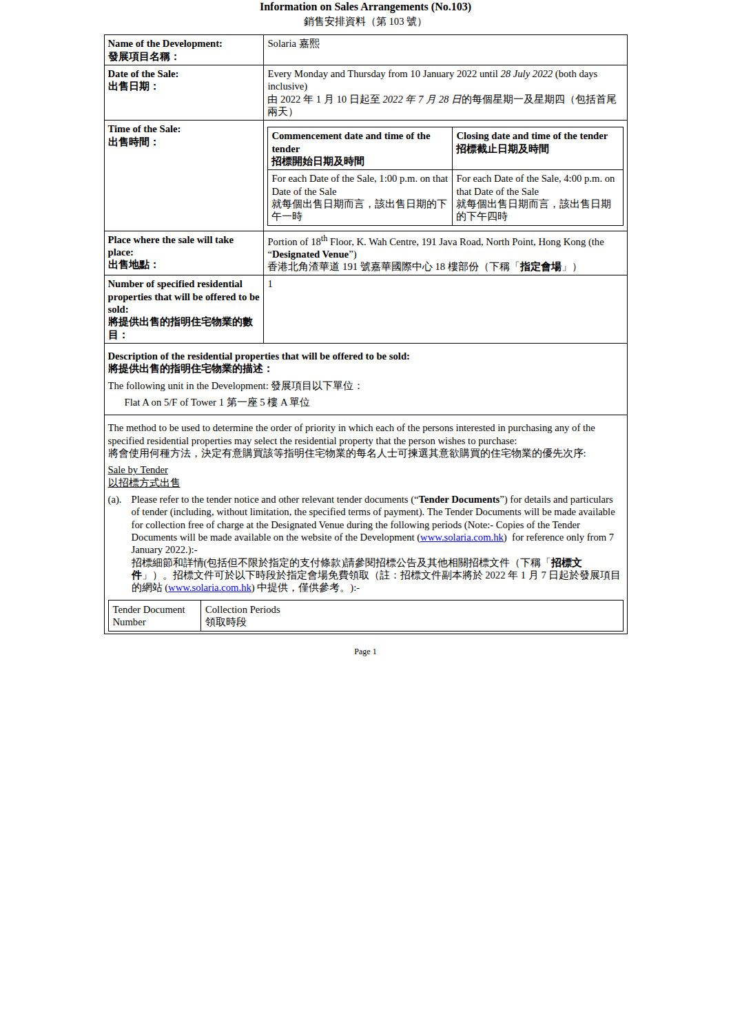Information on Sales Arrangements (No.103)
銷售安排資料（第 103 號）
| Name of the Development: 發展項目名稱： | Solaria 嘉熙 |
| Date of the Sale: 出售日期： | Every Monday and Thursday from 10 January 2022 until 28 July 2022 (both days inclusive) 由 2022 年 1 月 10 日起至 2022 年 7 月 28 日 的每個星期一及星期四（包括首尾兩天） |
| Time of the Sale: 出售時間： | / Commencement date and time of the tender 招標開始日期及時間 / Closing date and time of the tender 招標截止日期及時間 / / --- / --- / / For each Date of the Sale, 1:00 p.m. on that Date of the Sale 就每個出售日期而言，該出售日期的下午一時 / For each Date of the Sale, 4:00 p.m. on that Date of the Sale 就每個出售日期而言，該出售日期的下午四時 / |
| Place where the sale will take place: 出售地點： | Portion of 18 th Floor, K. Wah Centre, 191 Java Road, North Point, Hong Kong (the “ Designated Venue ”) 香港北角渣華道 191 號嘉華國際中心 18 樓部份（下稱「 指定會場 」） |
| Number of specified residential properties that will be offered to be sold: 將提供出售的指明住宅物業的數目： | 1 |
| Description of the residential properties that will be offered to be sold: 將提供出售的指明住宅物業的描述： The following unit in the Development: 發展項目以下單位： Flat A on 5/F of Tower 1 第一座 5 樓 A 單位 |
| The method to be used to determine the order of priority in which each of the persons interested in purchasing any of the specified residential properties may select the residential property that the person wishes to purchase: 將會使用何種方法，決定有意購買該等指明住宅物業的每名人士可揀選其意欲購買的住宅物業的優先次序: Sale by Tender 以招標方式出售 (a). Please refer to the tender notice and other relevant tender documents (“ Tender Documents ”) for details and particulars of tender (including, without limitation, the specified terms of payment). The Tender Documents will be made available for collection free of charge at the Designated Venue during the following periods (Note:- Copies of the Tender Documents will be made available on the website of the Development ( www.solaria.com.hk ) for reference only from 7 January 2022.):- 招標細節和詳情(包括但不限於指定的支付條款)請參閱招標公告及其他相關招標文件（下稱「 招標文件 」）。招標文件可於以下時段於指定會場免費領取（註：招標文件副本將於 2022 年 1 月 7 日起於發展項目的網站 ( www.solaria.com.hk ) 中提供，僅供參考。):- / Tender Document Number / Collection Periods 領取時段 / |
Page 1